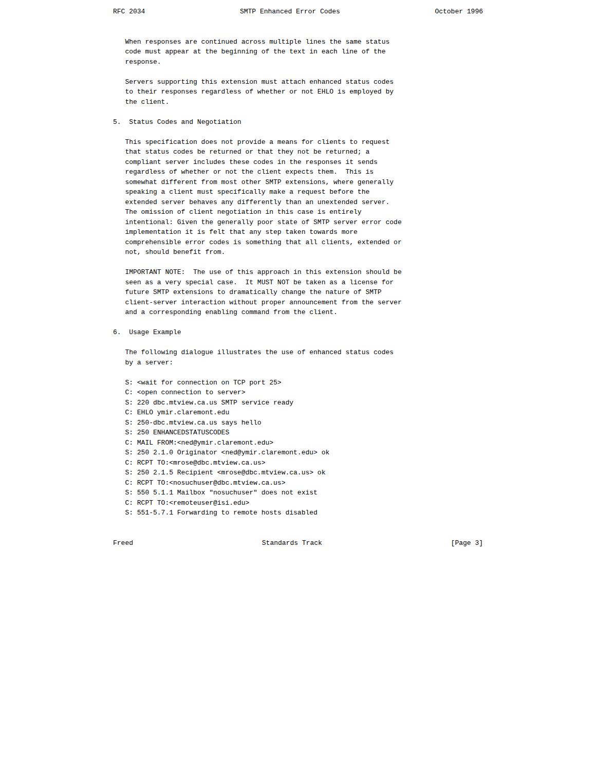RFC 2034 SMTP Enhanced Error Codes October 1996
When responses are continued across multiple lines the same status
code must appear at the beginning of the text in each line of the
response.
Servers supporting this extension must attach enhanced status codes
to their responses regardless of whether or not EHLO is employed by
the client.
5. Status Codes and Negotiation
This specification does not provide a means for clients to request
that status codes be returned or that they not be returned; a
compliant server includes these codes in the responses it sends
regardless of whether or not the client expects them. This is
somewhat different from most other SMTP extensions, where generally
speaking a client must specifically make a request before the
extended server behaves any differently than an unextended server.
The omission of client negotiation in this case is entirely
intentional: Given the generally poor state of SMTP server error code
implementation it is felt that any step taken towards more
comprehensible error codes is something that all clients, extended or
not, should benefit from.
IMPORTANT NOTE: The use of this approach in this extension should be
seen as a very special case. It MUST NOT be taken as a license for
future SMTP extensions to dramatically change the nature of SMTP
client-server interaction without proper announcement from the server
and a corresponding enabling command from the client.
6. Usage Example
The following dialogue illustrates the use of enhanced status codes
by a server:
S: <wait for connection on TCP port 25>
C: <open connection to server>
S: 220 dbc.mtview.ca.us SMTP service ready
C: EHLO ymir.claremont.edu
S: 250-dbc.mtview.ca.us says hello
S: 250 ENHANCEDSTATUSCODES
C: MAIL FROM:<ned@ymir.claremont.edu>
S: 250 2.1.0 Originator <ned@ymir.claremont.edu> ok
C: RCPT TO:<mrose@dbc.mtview.ca.us>
S: 250 2.1.5 Recipient <mrose@dbc.mtview.ca.us> ok
C: RCPT TO:<nosuchuser@dbc.mtview.ca.us>
S: 550 5.1.1 Mailbox "nosuchuser" does not exist
C: RCPT TO:<remoteuser@isi.edu>
S: 551-5.7.1 Forwarding to remote hosts disabled
Freed Standards Track [Page 3]